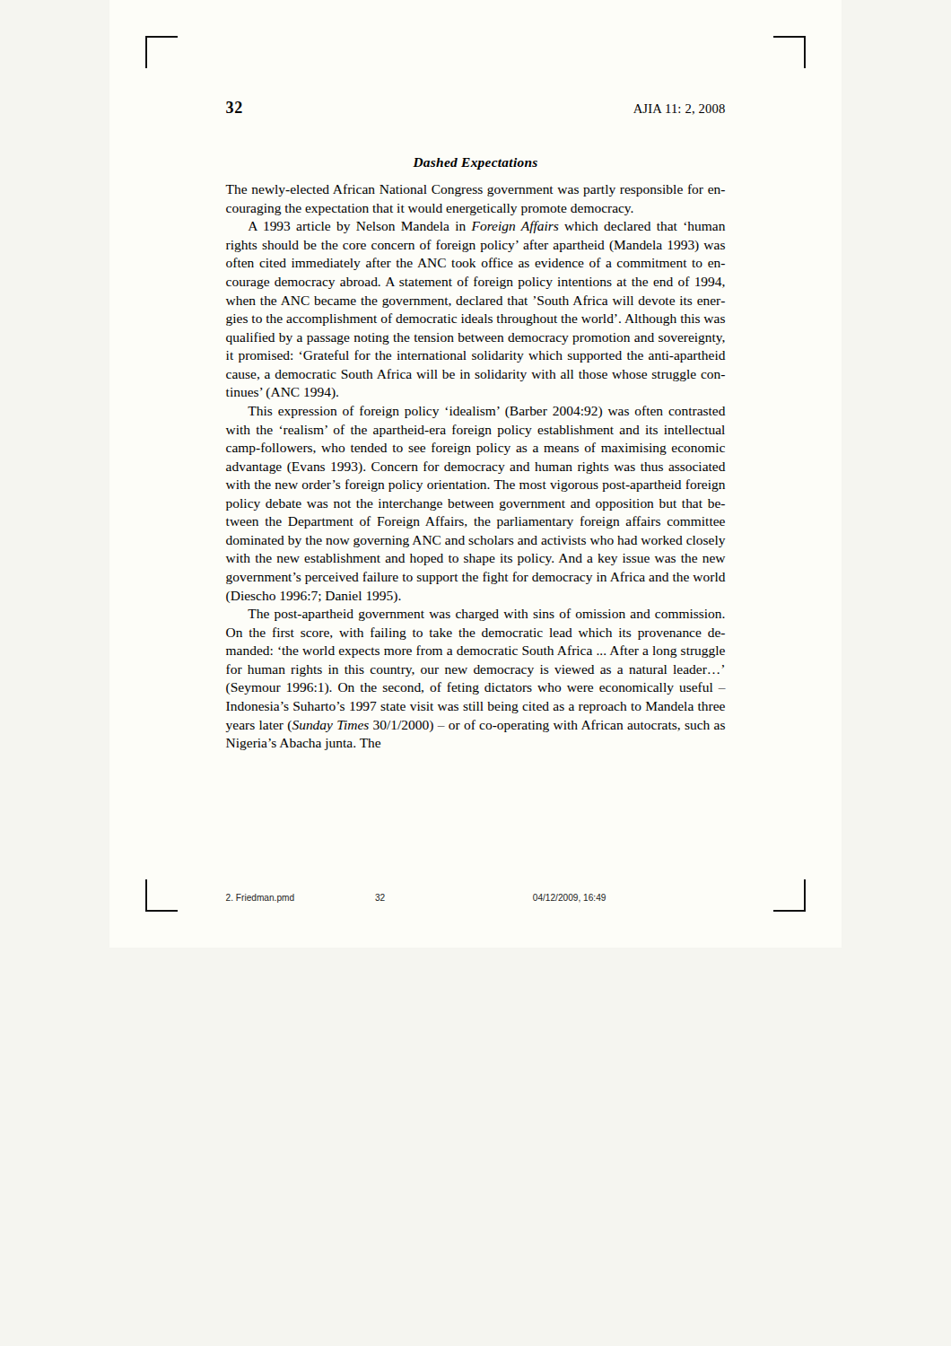32 AJIA 11: 2, 2008
Dashed Expectations
The newly-elected African National Congress government was partly responsible for encouraging the expectation that it would energetically promote democracy.
A 1993 article by Nelson Mandela in Foreign Affairs which declared that ‘human rights should be the core concern of foreign policy’ after apartheid (Mandela 1993) was often cited immediately after the ANC took office as evidence of a commitment to encourage democracy abroad. A statement of foreign policy intentions at the end of 1994, when the ANC became the government, declared that ’South Africa will devote its energies to the accomplishment of democratic ideals throughout the world’. Although this was qualified by a passage noting the tension between democracy promotion and sovereignty, it promised: ‘Grateful for the international solidarity which supported the anti-apartheid cause, a democratic South Africa will be in solidarity with all those whose struggle continues’ (ANC 1994).
This expression of foreign policy ‘idealism’ (Barber 2004:92) was often contrasted with the ‘realism’ of the apartheid-era foreign policy establishment and its intellectual camp-followers, who tended to see foreign policy as a means of maximising economic advantage (Evans 1993). Concern for democracy and human rights was thus associated with the new order’s foreign policy orientation. The most vigorous post-apartheid foreign policy debate was not the interchange between government and opposition but that between the Department of Foreign Affairs, the parliamentary foreign affairs committee dominated by the now governing ANC and scholars and activists who had worked closely with the new establishment and hoped to shape its policy. And a key issue was the new government’s perceived failure to support the fight for democracy in Africa and the world (Diescho 1996:7; Daniel 1995).
The post-apartheid government was charged with sins of omission and commission. On the first score, with failing to take the democratic lead which its provenance demanded: ‘the world expects more from a democratic South Africa ... After a long struggle for human rights in this country, our new democracy is viewed as a natural leader…’ (Seymour 1996:1). On the second, of feting dictators who were economically useful – Indonesia’s Suharto’s 1997 state visit was still being cited as a reproach to Mandela three years later (Sunday Times 30/1/2000) – or of co-operating with African autocrats, such as Nigeria’s Abacha junta. The
2. Friedman.pmd 32 04/12/2009, 16:49